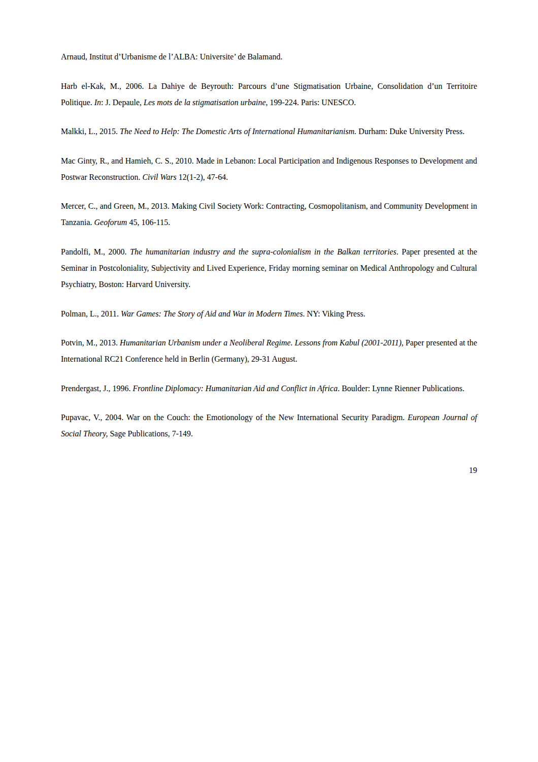Arnaud, Institut d’Urbanisme de l’ALBA: Universite’ de Balamand.
Harb el-Kak, M., 2006. La Dahiye de Beyrouth: Parcours d’une Stigmatisation Urbaine, Consolidation d’un Territoire Politique. In: J. Depaule, Les mots de la stigmatisation urbaine, 199-224. Paris: UNESCO.
Malkki, L., 2015. The Need to Help: The Domestic Arts of International Humanitarianism. Durham: Duke University Press.
Mac Ginty, R., and Hamieh, C. S., 2010. Made in Lebanon: Local Participation and Indigenous Responses to Development and Postwar Reconstruction. Civil Wars 12(1-2), 47-64.
Mercer, C., and Green, M., 2013. Making Civil Society Work: Contracting, Cosmopolitanism, and Community Development in Tanzania. Geoforum 45, 106-115.
Pandolfi, M., 2000. The humanitarian industry and the supra-colonialism in the Balkan territories. Paper presented at the Seminar in Postcoloniality, Subjectivity and Lived Experience, Friday morning seminar on Medical Anthropology and Cultural Psychiatry, Boston: Harvard University.
Polman, L., 2011. War Games: The Story of Aid and War in Modern Times. NY: Viking Press.
Potvin, M., 2013. Humanitarian Urbanism under a Neoliberal Regime. Lessons from Kabul (2001-2011), Paper presented at the International RC21 Conference held in Berlin (Germany), 29-31 August.
Prendergast, J., 1996. Frontline Diplomacy: Humanitarian Aid and Conflict in Africa. Boulder: Lynne Rienner Publications.
Pupavac, V., 2004. War on the Couch: the Emotionology of the New International Security Paradigm. European Journal of Social Theory, Sage Publications, 7-149.
19